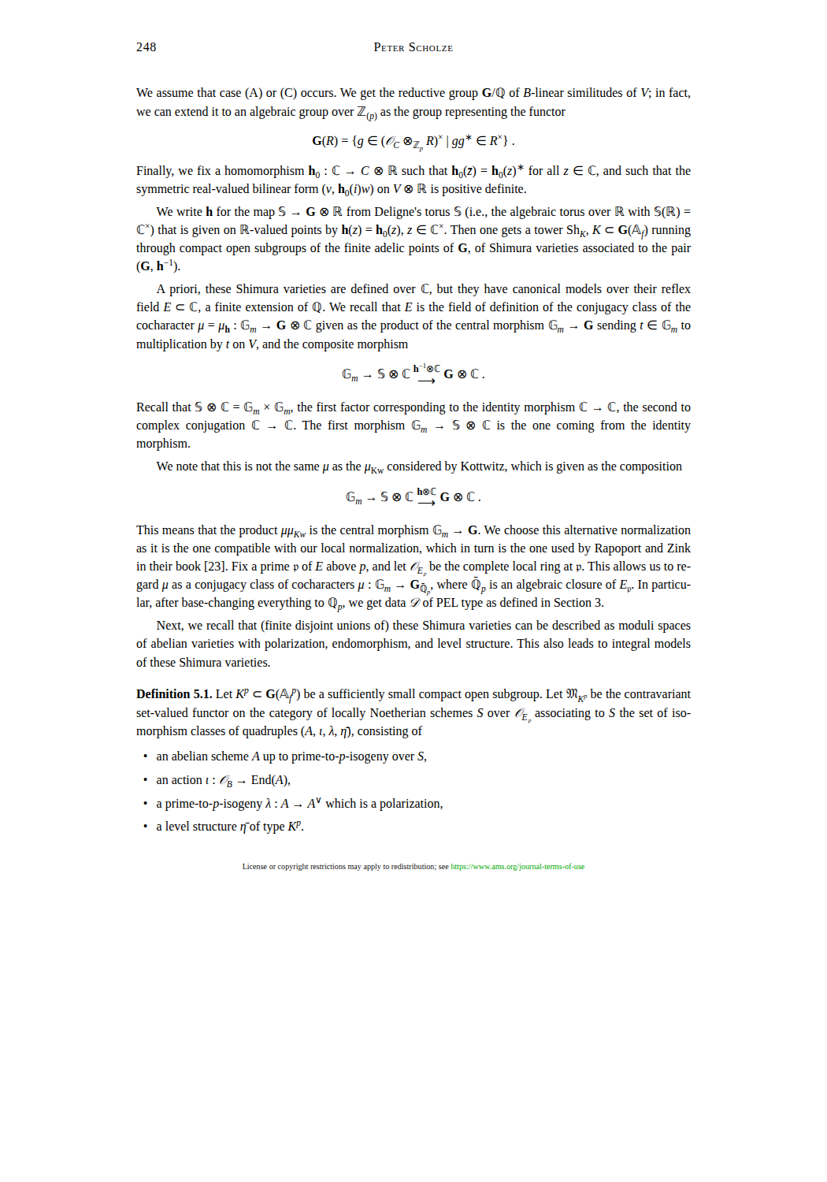248 Peter Scholze 248
We assume that case (A) or (C) occurs. We get the reductive group G/ℚ of B-linear similitudes of V; in fact, we can extend it to an algebraic group over ℤ(p) as the group representing the functor
G(R) = {g ∈ (𝒪C ⊗ℤp R)× | gg∗ ∈ R×} .
Finally, we fix a homomorphism h0 : ℂ → C ⊗ ℝ such that h0(z̄) = h0(z)∗ for all z ∈ ℂ, and such that the symmetric real-valued bilinear form (v, h0(i)w) on V ⊗ ℝ is positive definite.
We write h for the map 𝕊 → G ⊗ ℝ from Deligne's torus 𝕊 (i.e., the algebraic torus over ℝ with 𝕊(ℝ) = ℂ×) that is given on ℝ-valued points by h(z) = h0(z), z ∈ ℂ×. Then one gets a tower ShK, K ⊂ G(𝔸f) running through compact open subgroups of the finite adelic points of G, of Shimura varieties associated to the pair (G, h−1).
A priori, these Shimura varieties are defined over ℂ, but they have canonical models over their reflex field E ⊂ ℂ, a finite extension of ℚ. We recall that E is the field of definition of the conjugacy class of the cocharacter μ = μh : 𝔾m → G ⊗ ℂ given as the product of the central morphism 𝔾m → G sending t ∈ 𝔾m to multiplication by t on V, and the composite morphism
𝔾m → 𝕊 ⊗ ℂ h−1⊗ℂ⟶ G ⊗ ℂ .
Recall that 𝕊 ⊗ ℂ = 𝔾m × 𝔾m, the first factor corresponding to the identity morphism ℂ → ℂ, the second to complex conjugation ℂ → ℂ. The first morphism 𝔾m → 𝕊 ⊗ ℂ is the one coming from the identity morphism.
We note that this is not the same μ as the μKw considered by Kottwitz, which is given as the composition
𝔾m → 𝕊 ⊗ ℂ h⊗ℂ⟶ G ⊗ ℂ .
This means that the product μμKw is the central morphism 𝔾m → G. We choose this alternative normalization as it is the one compatible with our local normalization, which in turn is the one used by Rapoport and Zink in their book [23]. Fix a prime 𝔭 of E above p, and let 𝒪E𝔭 be the complete local ring at 𝔭. This allows us to regard μ as a conjugacy class of cocharacters μ : 𝔾m → Gℚ̄p, where ℚ̄p is an algebraic closure of E𝔭. In particular, after base-changing everything to ℚp, we get data 𝒟 of PEL type as defined in Section 3.
Next, we recall that (finite disjoint unions of) these Shimura varieties can be described as moduli spaces of abelian varieties with polarization, endomorphism, and level structure. This also leads to integral models of these Shimura varieties.
Definition 5.1. Let Kp ⊂ G(𝔸fp) be a sufficiently small compact open subgroup. Let 𝔐Kp be the contravariant set-valued functor on the category of locally Noetherian schemes S over 𝒪E𝔭 associating to S the set of isomorphism classes of quadruples (A, ι, λ, η̄), consisting of
an abelian scheme A up to prime-to-p-isogeny over S,
an action ι : 𝒪B → End(A),
a prime-to-p-isogeny λ : A → A∨ which is a polarization,
a level structure η̄ of type Kp.
License or copyright restrictions may apply to redistribution; see https://www.ams.org/journal-terms-of-use